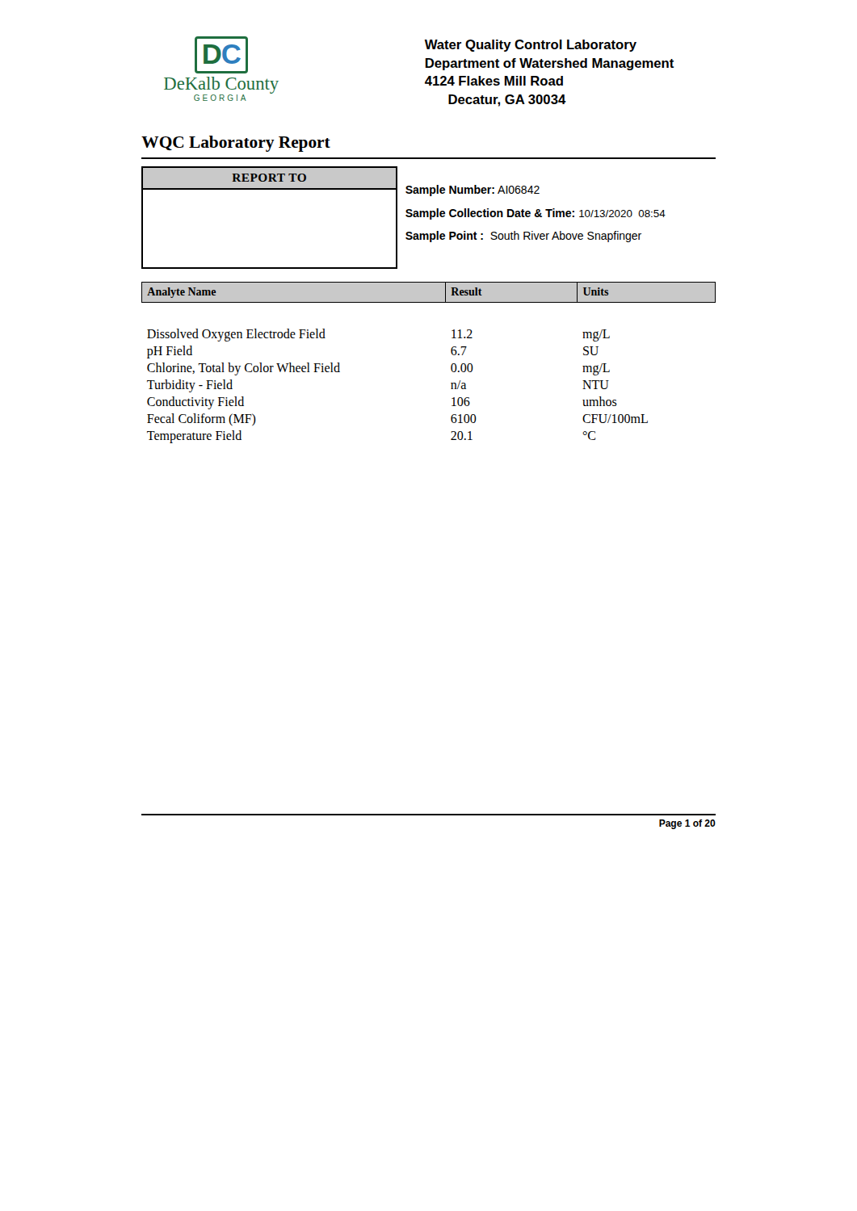DC
DeKalb County
GEORGIA
Water Quality Control Laboratory
Department of Watershed Management
4124 Flakes Mill Road
Decatur, GA 30034
WQC Laboratory Report
REPORT TO
Sample Number: AI06842
Sample Collection Date & Time: 10/13/2020 08:54
Sample Point : South River Above Snapfinger
| Analyte Name | Result | Units |
| --- | --- | --- |
| Dissolved Oxygen Electrode Field | 11.2 | mg/L |
| pH Field | 6.7 | SU |
| Chlorine, Total by Color Wheel Field | 0.00 | mg/L |
| Turbidity - Field | n/a | NTU |
| Conductivity Field | 106 | umhos |
| Fecal Coliform (MF) | 6100 | CFU/100mL |
| Temperature Field | 20.1 | °C |
Page 1 of 20